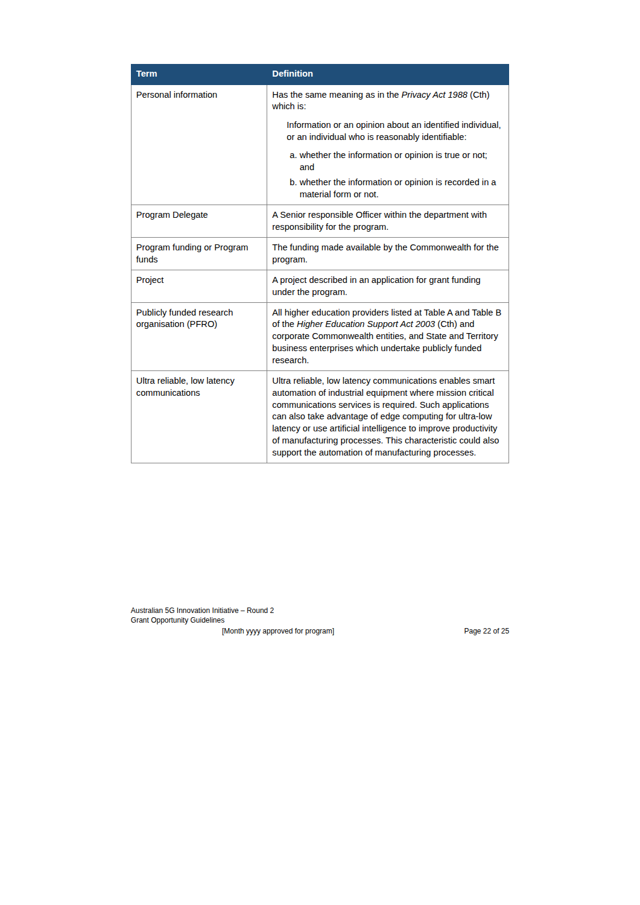| Term | Definition |
| --- | --- |
| Personal information | Has the same meaning as in the Privacy Act 1988 (Cth) which is: Information or an opinion about an identified individual, or an individual who is reasonably identifiable: whether the information or opinion is true or not; and whether the information or opinion is recorded in a material form or not. |
| Program Delegate | A Senior responsible Officer within the department with responsibility for the program. |
| Program funding or Program funds | The funding made available by the Commonwealth for the program. |
| Project | A project described in an application for grant funding under the program. |
| Publicly funded research organisation (PFRO) | All higher education providers listed at Table A and Table B of the Higher Education Support Act 2003 (Cth) and corporate Commonwealth entities, and State and Territory business enterprises which undertake publicly funded research. |
| Ultra reliable, low latency communications | Ultra reliable, low latency communications enables smart automation of industrial equipment where mission critical communications services is required. Such applications can also take advantage of edge computing for ultra-low latency or use artificial intelligence to improve productivity of manufacturing processes. This characteristic could also support the automation of manufacturing processes. |
Australian 5G Innovation Initiative – Round 2
Grant Opportunity Guidelines
[Month yyyy approved for program] Page 22 of 25